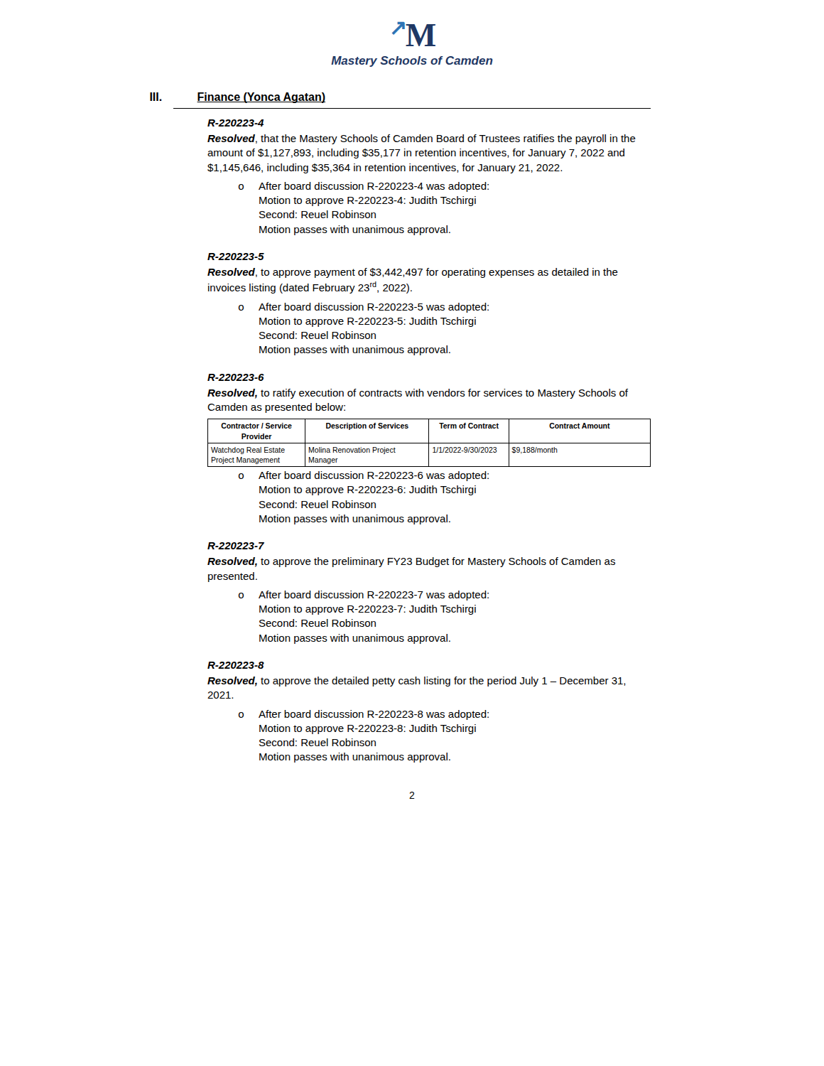↗M
Mastery Schools of Camden
III. Finance (Yonca Agatan)
R-220223-4
Resolved, that the Mastery Schools of Camden Board of Trustees ratifies the payroll in the amount of $1,127,893, including $35,177 in retention incentives, for January 7, 2022 and $1,145,646, including $35,364 in retention incentives, for January 21, 2022.
After board discussion R-220223-4 was adopted:
Motion to approve R-220223-4: Judith Tschirgi
Second: Reuel Robinson
Motion passes with unanimous approval.
R-220223-5
Resolved, to approve payment of $3,442,497 for operating expenses as detailed in the invoices listing (dated February 23rd, 2022).
After board discussion R-220223-5 was adopted:
Motion to approve R-220223-5: Judith Tschirgi
Second: Reuel Robinson
Motion passes with unanimous approval.
R-220223-6
Resolved, to ratify execution of contracts with vendors for services to Mastery Schools of Camden as presented below:
| Contractor / Service Provider | Description of Services | Term of Contract | Contract Amount |
| --- | --- | --- | --- |
| Watchdog Real Estate Project Management | Molina Renovation Project Manager | 1/1/2022-9/30/2023 | $9,188/month |
After board discussion R-220223-6 was adopted:
Motion to approve R-220223-6: Judith Tschirgi
Second: Reuel Robinson
Motion passes with unanimous approval.
R-220223-7
Resolved, to approve the preliminary FY23 Budget for Mastery Schools of Camden as presented.
After board discussion R-220223-7 was adopted:
Motion to approve R-220223-7: Judith Tschirgi
Second: Reuel Robinson
Motion passes with unanimous approval.
R-220223-8
Resolved, to approve the detailed petty cash listing for the period July 1 – December 31, 2021.
After board discussion R-220223-8 was adopted:
Motion to approve R-220223-8: Judith Tschirgi
Second: Reuel Robinson
Motion passes with unanimous approval.
2